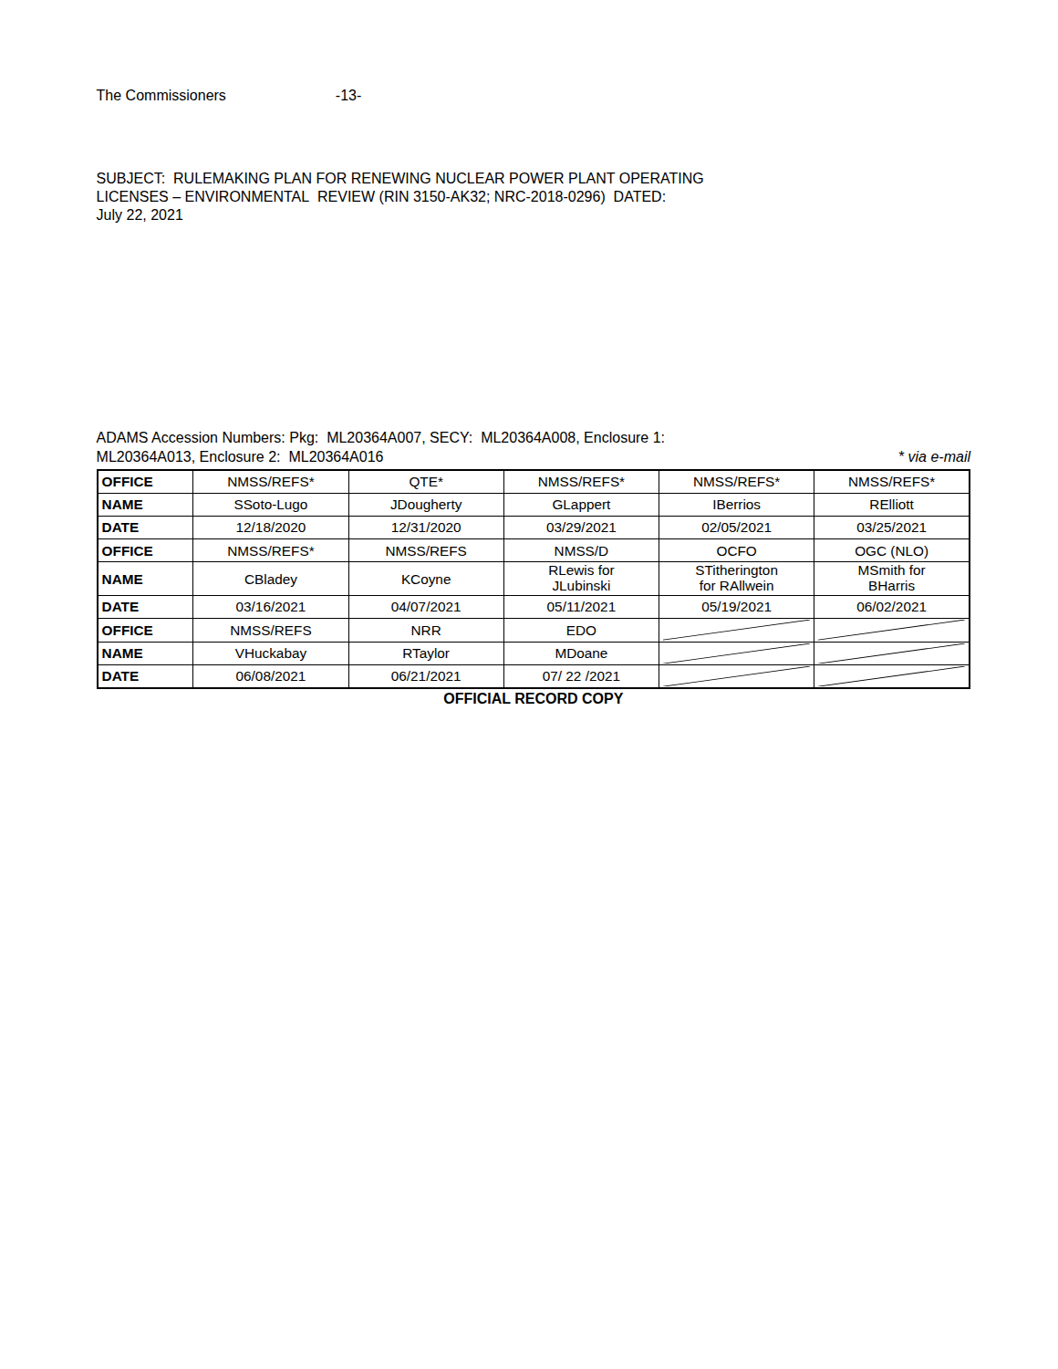The Commissioners -13-
SUBJECT: RULEMAKING PLAN FOR RENEWING NUCLEAR POWER PLANT OPERATING
LICENSES – ENVIRONMENTAL REVIEW (RIN 3150-AK32; NRC-2018-0296) DATED:
July 22, 2021
ADAMS Accession Numbers: Pkg: ML20364A007, SECY: ML20364A008, Enclosure 1:
ML20364A013, Enclosure 2: ML20364A016 * via e-mail
| OFFICE | NMSS/REFS* | QTE* | NMSS/REFS* | NMSS/REFS* | NMSS/REFS* |
| NAME | SSoto-Lugo | JDougherty | GLappert | IBerrios | RElliott |
| DATE | 12/18/2020 | 12/31/2020 | 03/29/2021 | 02/05/2021 | 03/25/2021 |
| OFFICE | NMSS/REFS* | NMSS/REFS | NMSS/D | OCFO | OGC (NLO) |
| NAME | CBladey | KCoyne | RLewis for JLubinski | STitherington for RAllwein | MSmith for BHarris |
| DATE | 03/16/2021 | 04/07/2021 | 05/11/2021 | 05/19/2021 | 06/02/2021 |
| OFFICE | NMSS/REFS | NRR | EDO | | |
| NAME | VHuckabay | RTaylor | MDoane | | |
| DATE | 06/08/2021 | 06/21/2021 | 07/ 22 /2021 | | |
OFFICIAL RECORD COPY